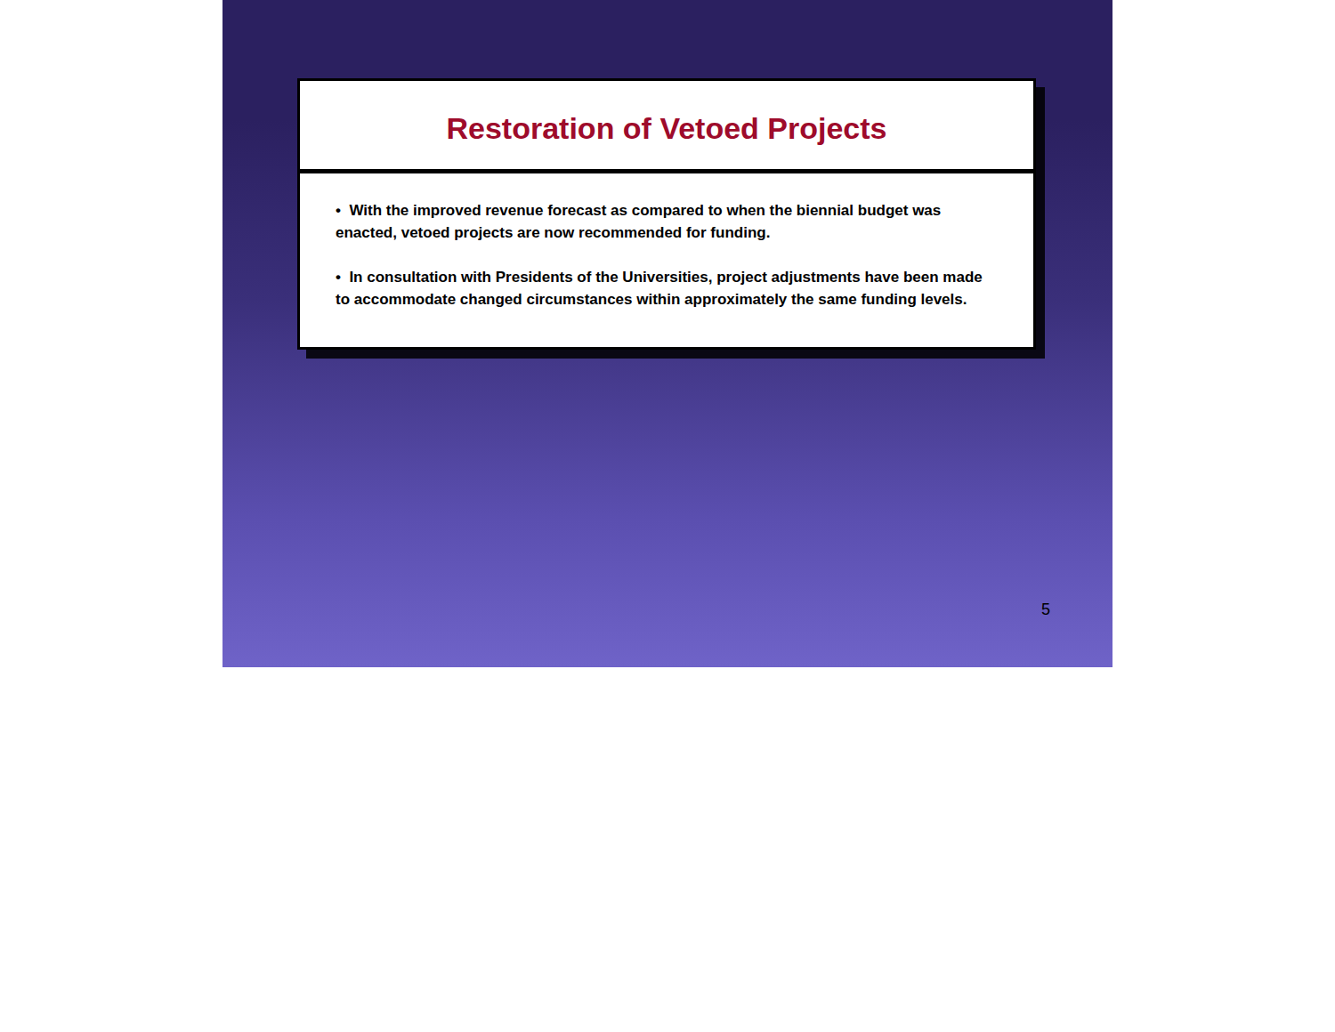Restoration of Vetoed Projects
• With the improved revenue forecast as compared to when the biennial budget was enacted, vetoed projects are now recommended for funding.
• In consultation with Presidents of the Universities, project adjustments have been made to accommodate changed circumstances within approximately the same funding levels.
5